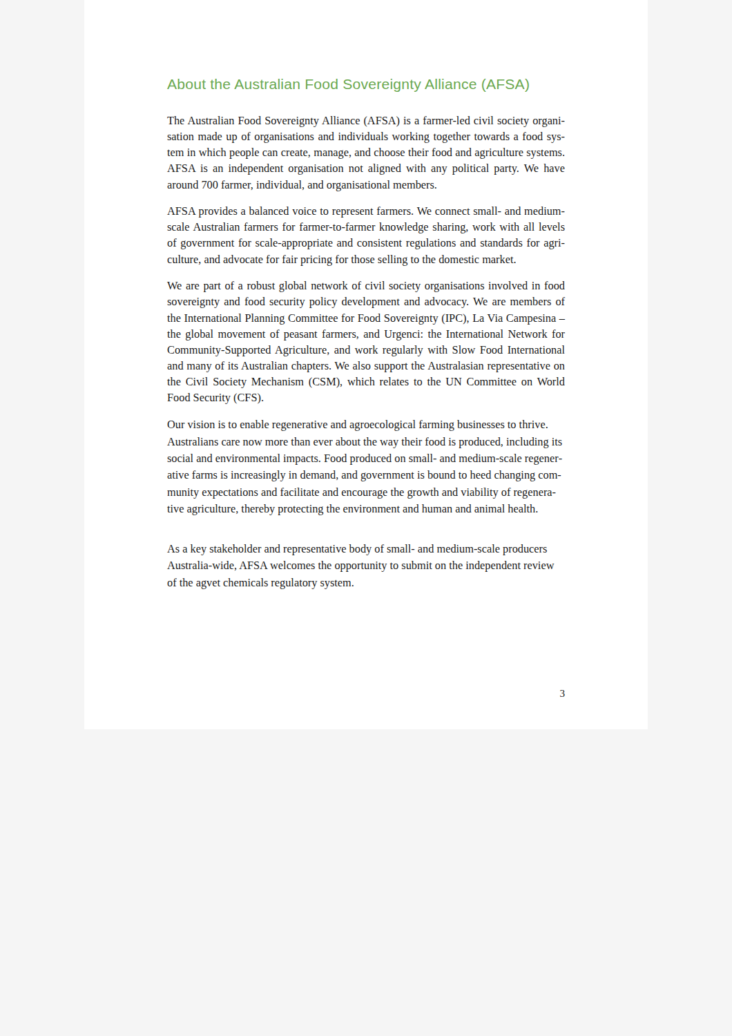About the Australian Food Sovereignty Alliance (AFSA)
The Australian Food Sovereignty Alliance (AFSA) is a farmer-led civil society organisation made up of organisations and individuals working together towards a food system in which people can create, manage, and choose their food and agriculture systems. AFSA is an independent organisation not aligned with any political party. We have around 700 farmer, individual, and organisational members.
AFSA provides a balanced voice to represent farmers. We connect small- and medium-scale Australian farmers for farmer-to-farmer knowledge sharing, work with all levels of government for scale-appropriate and consistent regulations and standards for agriculture, and advocate for fair pricing for those selling to the domestic market.
We are part of a robust global network of civil society organisations involved in food sovereignty and food security policy development and advocacy. We are members of the International Planning Committee for Food Sovereignty (IPC), La Via Campesina – the global movement of peasant farmers, and Urgenci: the International Network for Community-Supported Agriculture, and work regularly with Slow Food International and many of its Australian chapters. We also support the Australasian representative on the Civil Society Mechanism (CSM), which relates to the UN Committee on World Food Security (CFS).
Our vision is to enable regenerative and agroecological farming businesses to thrive. Australians care now more than ever about the way their food is produced, including its social and environmental impacts. Food produced on small- and medium-scale regenerative farms is increasingly in demand, and government is bound to heed changing community expectations and facilitate and encourage the growth and viability of regenerative agriculture, thereby protecting the environment and human and animal health.
As a key stakeholder and representative body of small- and medium-scale producers Australia-wide, AFSA welcomes the opportunity to submit on the independent review of the agvet chemicals regulatory system.
3